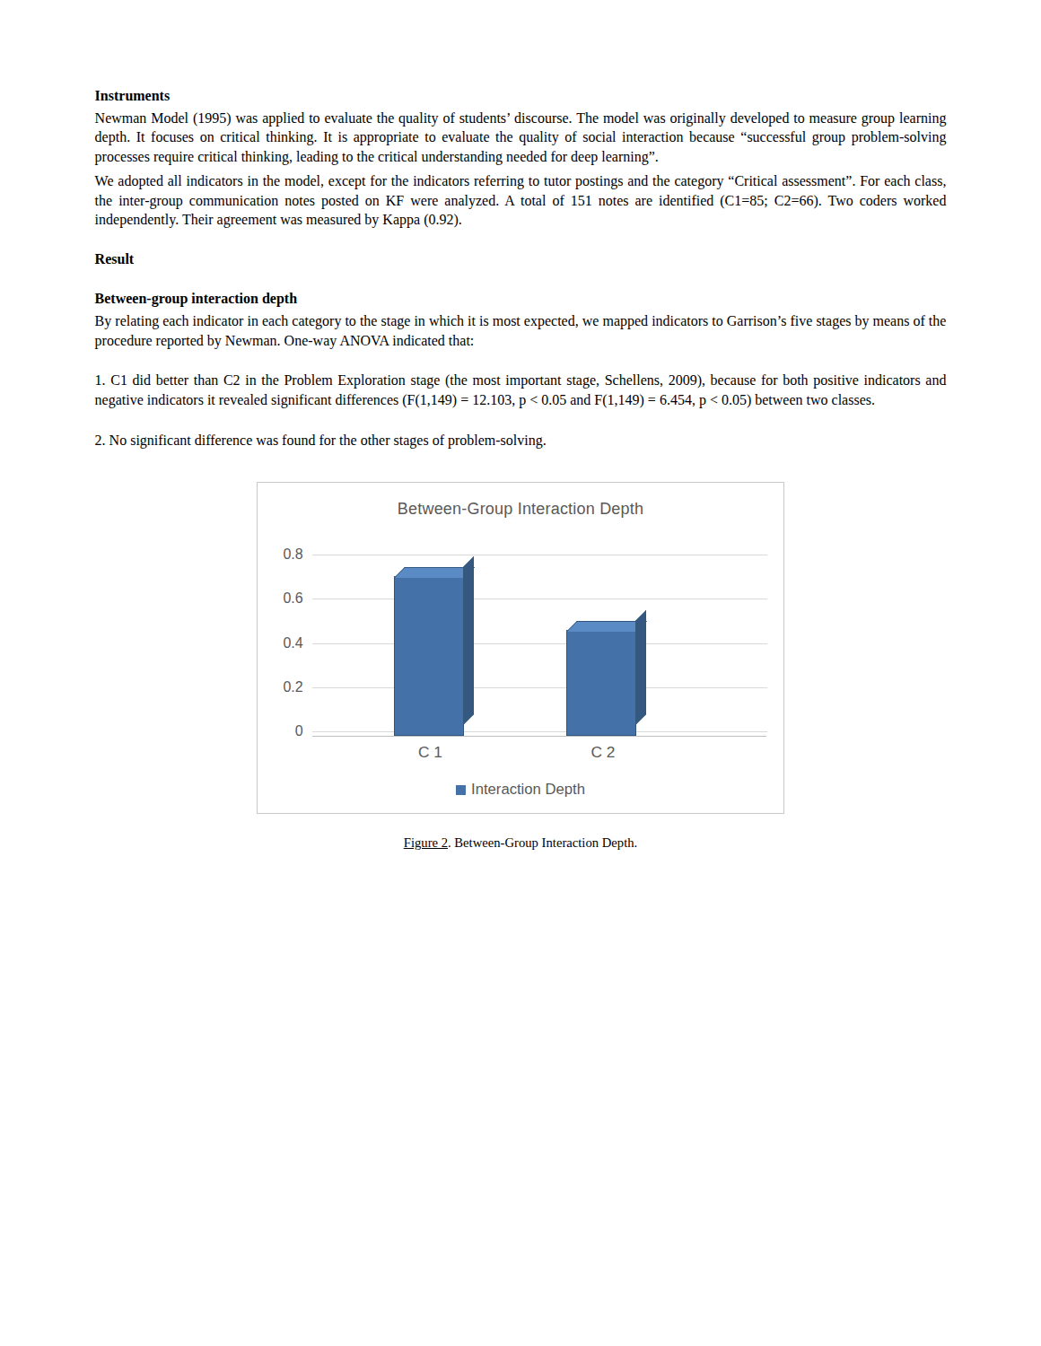Instruments
Newman Model (1995) was applied to evaluate the quality of students’ discourse. The model was originally developed to measure group learning depth. It focuses on critical thinking. It is appropriate to evaluate the quality of social interaction because “successful group problem-solving processes require critical thinking, leading to the critical understanding needed for deep learning”.
We adopted all indicators in the model, except for the indicators referring to tutor postings and the category “Critical assessment”. For each class, the inter-group communication notes posted on KF were analyzed. A total of 151 notes are identified (C1=85; C2=66). Two coders worked independently. Their agreement was measured by Kappa (0.92).
Result
Between-group interaction depth
By relating each indicator in each category to the stage in which it is most expected, we mapped indicators to Garrison’s five stages by means of the procedure reported by Newman. One-way ANOVA indicated that:
1. C1 did better than C2 in the Problem Exploration stage (the most important stage, Schellens, 2009), because for both positive indicators and negative indicators it revealed significant differences (F(1,149) = 12.103, p < 0.05 and F(1,149) = 6.454, p < 0.05) between two classes.
2. No significant difference was found for the other stages of problem-solving.
Between-Group Interaction Depth
0.8 0.6 0.4 0.2 0
C 1 C 2
Interaction Depth
Figure 2. Between-Group Interaction Depth.